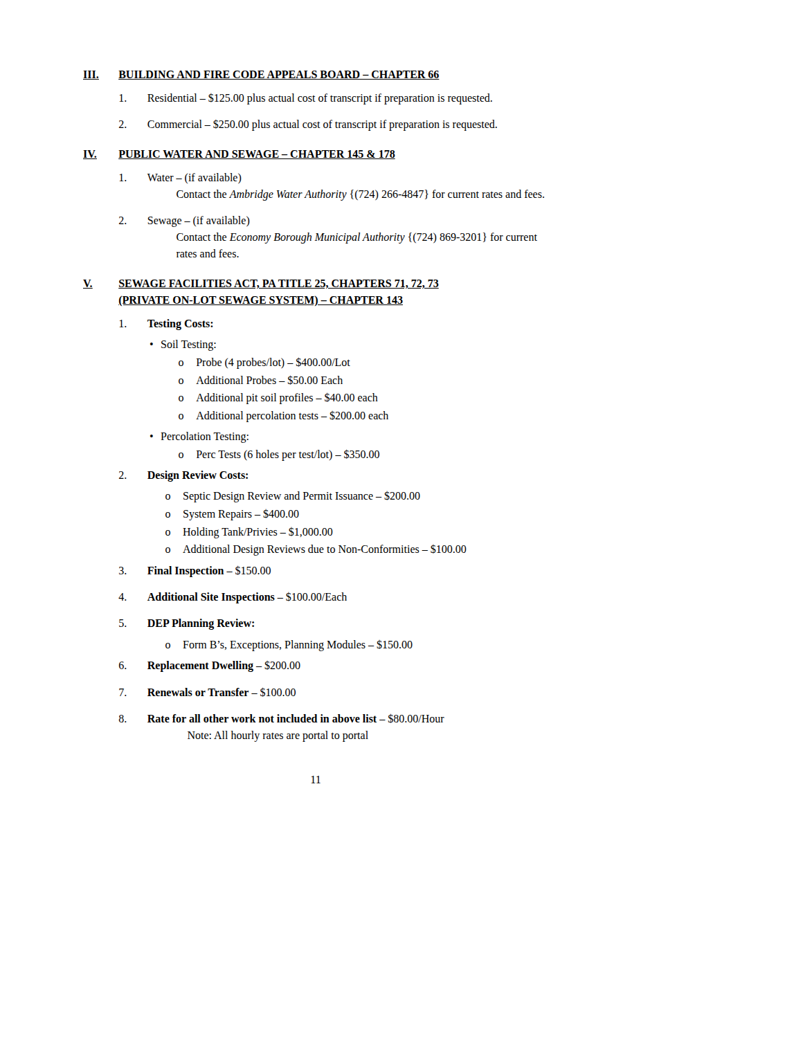III. BUILDING AND FIRE CODE APPEALS BOARD – CHAPTER 66
1. Residential – $125.00 plus actual cost of transcript if preparation is requested.
2. Commercial – $250.00 plus actual cost of transcript if preparation is requested.
IV. PUBLIC WATER AND SEWAGE – CHAPTER 145 & 178
1. Water – (if available)
Contact the Ambridge Water Authority {(724) 266-4847} for current rates and fees.
2. Sewage – (if available)
Contact the Economy Borough Municipal Authority {(724) 869-3201} for current rates and fees.
V. SEWAGE FACILITIES ACT, PA TITLE 25, CHAPTERS 71, 72, 73
(PRIVATE ON-LOT SEWAGE SYSTEM) – CHAPTER 143
1. Testing Costs:
Soil Testing:
Probe (4 probes/lot) – $400.00/Lot
Additional Probes – $50.00 Each
Additional pit soil profiles – $40.00 each
Additional percolation tests – $200.00 each
Percolation Testing:
Perc Tests (6 holes per test/lot) – $350.00
2. Design Review Costs:
Septic Design Review and Permit Issuance – $200.00
System Repairs – $400.00
Holding Tank/Privies – $1,000.00
Additional Design Reviews due to Non-Conformities – $100.00
3. Final Inspection – $150.00
4. Additional Site Inspections – $100.00/Each
5. DEP Planning Review:
Form B’s, Exceptions, Planning Modules – $150.00
6. Replacement Dwelling – $200.00
7. Renewals or Transfer – $100.00
8. Rate for all other work not included in above list – $80.00/Hour
Note: All hourly rates are portal to portal
11